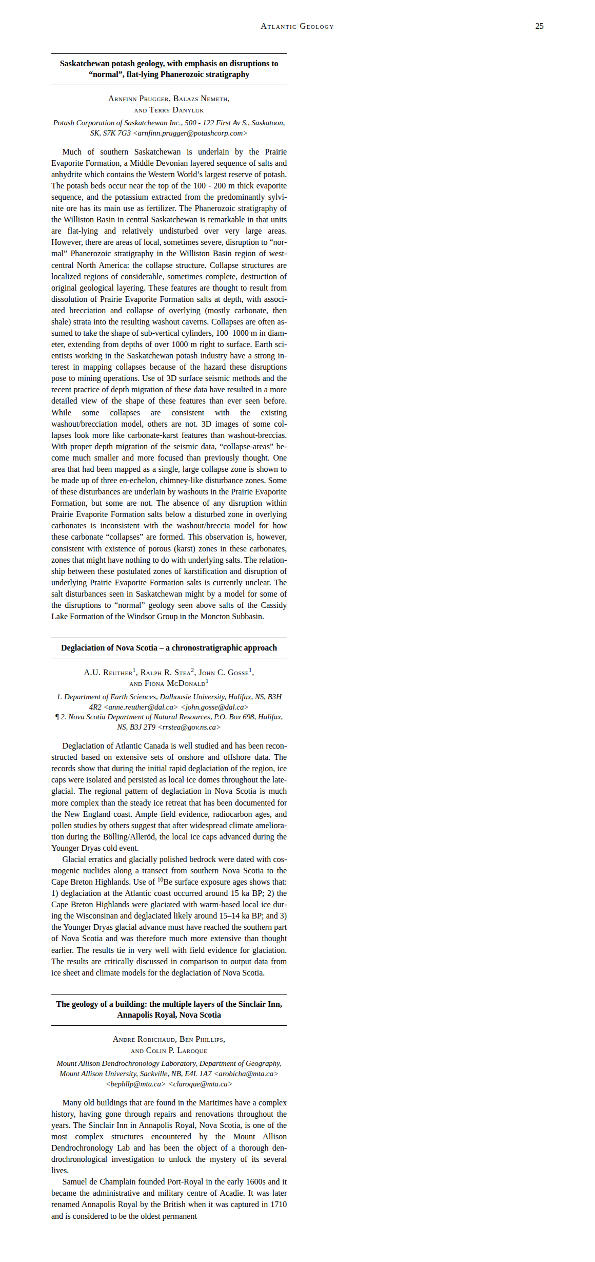Atlantic Geology 25
Saskatchewan potash geology, with emphasis on disruptions to “normal”, flat-lying Phanerozoic stratigraphy
Arnfinn Prugger, Balazs Nemeth,
and Terry Danyluk
Potash Corporation of Saskatchewan Inc., 500 - 122 First Av S., Saskatoon, SK, S7K 7G3 <arnfinn.prugger@potashcorp.com>
Much of southern Saskatchewan is underlain by the Prairie Evaporite Formation, a Middle Devonian layered sequence of salts and anhydrite which contains the Western World’s largest reserve of potash. The potash beds occur near the top of the 100 - 200 m thick evaporite sequence, and the potassium extracted from the predominantly sylvinite ore has its main use as fertilizer. The Phanerozoic stratigraphy of the Williston Basin in central Saskatchewan is remarkable in that units are flat-lying and relatively undisturbed over very large areas. However, there are areas of local, sometimes severe, disruption to “normal” Phanerozoic stratigraphy in the Williston Basin region of west-central North America: the collapse structure. Collapse structures are localized regions of considerable, sometimes complete, destruction of original geological layering. These features are thought to result from dissolution of Prairie Evaporite Formation salts at depth, with associated brecciation and collapse of overlying (mostly carbonate, then shale) strata into the resulting washout caverns. Collapses are often assumed to take the shape of sub-vertical cylinders, 100–1000 m in diameter, extending from depths of over 1000 m right to surface. Earth scientists working in the Saskatchewan potash industry have a strong interest in mapping collapses because of the hazard these disruptions pose to mining operations. Use of 3D surface seismic methods and the recent practice of depth migration of these data have resulted in a more detailed view of the shape of these features than ever seen before. While some collapses are consistent with the existing washout/brecciation model, others are not. 3D images of some collapses look more like carbonate-karst features than washout-breccias. With proper depth migration of the seismic data, “collapse-areas” become much smaller and more focused than previously thought. One area that had been mapped as a single, large collapse zone is shown to be made up of three en-echelon, chimney-like disturbance zones. Some of these disturbances are underlain by washouts in the Prairie Evaporite Formation, but some are not. The absence of any disruption within Prairie Evaporite Formation salts below a disturbed zone in overlying carbonates is inconsistent with the washout/breccia model for how these carbonate “collapses” are formed. This observation is, however, consistent with existence of porous (karst) zones in these carbonates, zones that might have nothing to do with underlying salts. The relationship between these postulated zones of karstification and disruption of underlying Prairie Evaporite Formation salts is currently unclear. The salt disturbances seen in Saskatchewan might by a model for some of the disruptions to “normal” geology seen above salts of the Cassidy Lake Formation of the Windsor Group in the Moncton Subbasin.
Deglaciation of Nova Scotia – a chronostratigraphic approach
A.U. Reuther1, Ralph R. Stea2, John C. Gosse1,
and Fiona McDonald1
1. Department of Earth Sciences, Dalhousie University, Halifax, NS, B3H 4R2 <anne.reuther@dal.ca> <john.gosse@dal.ca>
¶ 2. Nova Scotia Department of Natural Resources, P.O. Box 698, Halifax, NS, B3J 2T9 <rrstea@gov.ns.ca>
Deglaciation of Atlantic Canada is well studied and has been reconstructed based on extensive sets of onshore and offshore data. The records show that during the initial rapid deglaciation of the region, ice caps were isolated and persisted as local ice domes throughout the late-glacial. The regional pattern of deglaciation in Nova Scotia is much more complex than the steady ice retreat that has been documented for the New England coast. Ample field evidence, radiocarbon ages, and pollen studies by others suggest that after widespread climate amelioration during the Bölling/Alleröd, the local ice caps advanced during the Younger Dryas cold event.
Glacial erratics and glacially polished bedrock were dated with cosmogenic nuclides along a transect from southern Nova Scotia to the Cape Breton Highlands. Use of 10Be surface exposure ages shows that: 1) deglaciation at the Atlantic coast occurred around 15 ka BP; 2) the Cape Breton Highlands were glaciated with warm-based local ice during the Wisconsinan and deglaciated likely around 15–14 ka BP; and 3) the Younger Dryas glacial advance must have reached the southern part of Nova Scotia and was therefore much more extensive than thought earlier. The results tie in very well with field evidence for glaciation. The results are critically discussed in comparison to output data from ice sheet and climate models for the deglaciation of Nova Scotia.
The geology of a building: the multiple layers of the Sinclair Inn, Annapolis Royal, Nova Scotia
Andre Robichaud, Ben Phillips,
and Colin P. Laroque
Mount Allison Dendrochronology Laboratory, Department of Geography, Mount Allison University, Sackville, NB, E4L 1A7 <arobicha@mta.ca> <bephllp@mta.ca> <claroque@mta.ca>
Many old buildings that are found in the Maritimes have a complex history, having gone through repairs and renovations throughout the years. The Sinclair Inn in Annapolis Royal, Nova Scotia, is one of the most complex structures encountered by the Mount Allison Dendrochronology Lab and has been the object of a thorough dendrochronological investigation to unlock the mystery of its several lives.
Samuel de Champlain founded Port-Royal in the early 1600s and it became the administrative and military centre of Acadie. It was later renamed Annapolis Royal by the British when it was captured in 1710 and is considered to be the oldest permanent